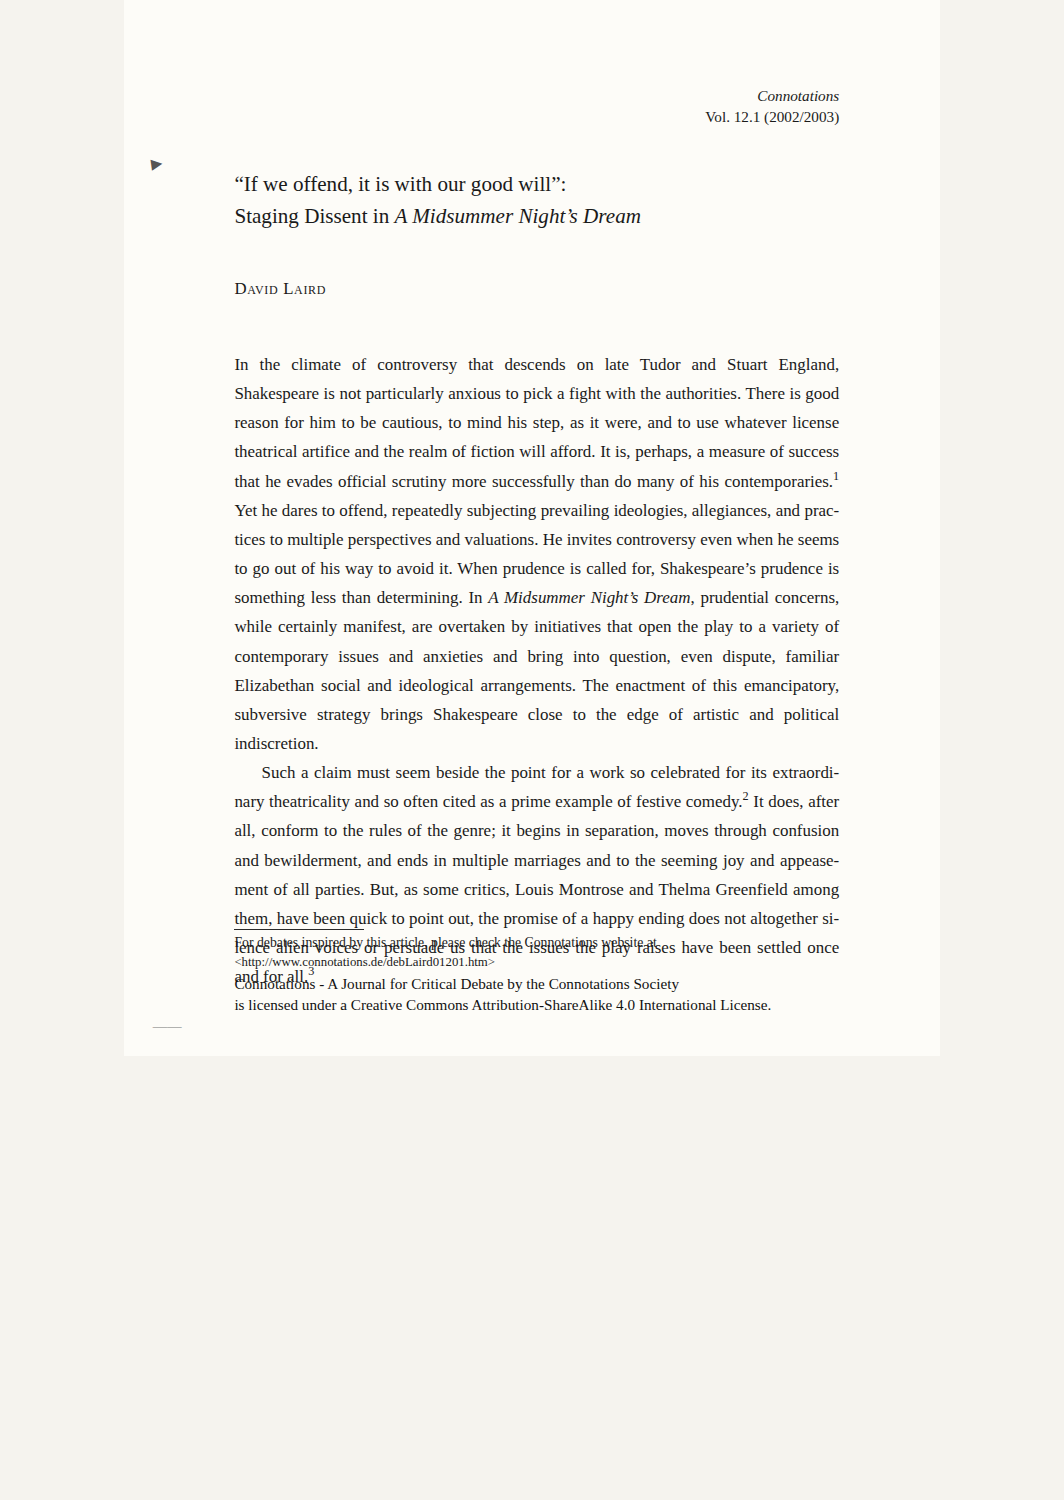▸
Connotations
Vol. 12.1 (2002/2003)
“If we offend, it is with our good will”:
Staging Dissent in A Midsummer Night’s Dream
David Laird
In the climate of controversy that descends on late Tudor and Stuart England, Shakespeare is not particularly anxious to pick a fight with the authorities. There is good reason for him to be cautious, to mind his step, as it were, and to use whatever license theatrical artifice and the realm of fiction will afford. It is, perhaps, a measure of success that he evades official scrutiny more successfully than do many of his contemporaries.1 Yet he dares to offend, repeatedly subjecting prevailing ideologies, allegiances, and practices to multiple perspectives and valuations. He invites controversy even when he seems to go out of his way to avoid it. When prudence is called for, Shakespeare’s prudence is something less than determining. In A Midsummer Night’s Dream, prudential concerns, while certainly manifest, are overtaken by initiatives that open the play to a variety of contemporary issues and anxieties and bring into question, even dispute, familiar Elizabethan social and ideological arrangements. The enactment of this emancipatory, subversive strategy brings Shakespeare close to the edge of artistic and political indiscretion.
Such a claim must seem beside the point for a work so celebrated for its extraordinary theatricality and so often cited as a prime example of festive comedy.2 It does, after all, conform to the rules of the genre; it begins in separation, moves through confusion and bewilderment, and ends in multiple marriages and to the seeming joy and appeasement of all parties. But, as some critics, Louis Montrose and Thelma Greenfield among them, have been quick to point out, the promise of a happy ending does not altogether silence alien voices or persuade us that the issues the play raises have been settled once and for all.3
For debates inspired by this article, please check the Connotations website at
<http://www.connotations.de/debLaird01201.htm>
Connotations - A Journal for Critical Debate by the Connotations Society
is licensed under a Creative Commons Attribution-ShareAlike 4.0 International License.
——